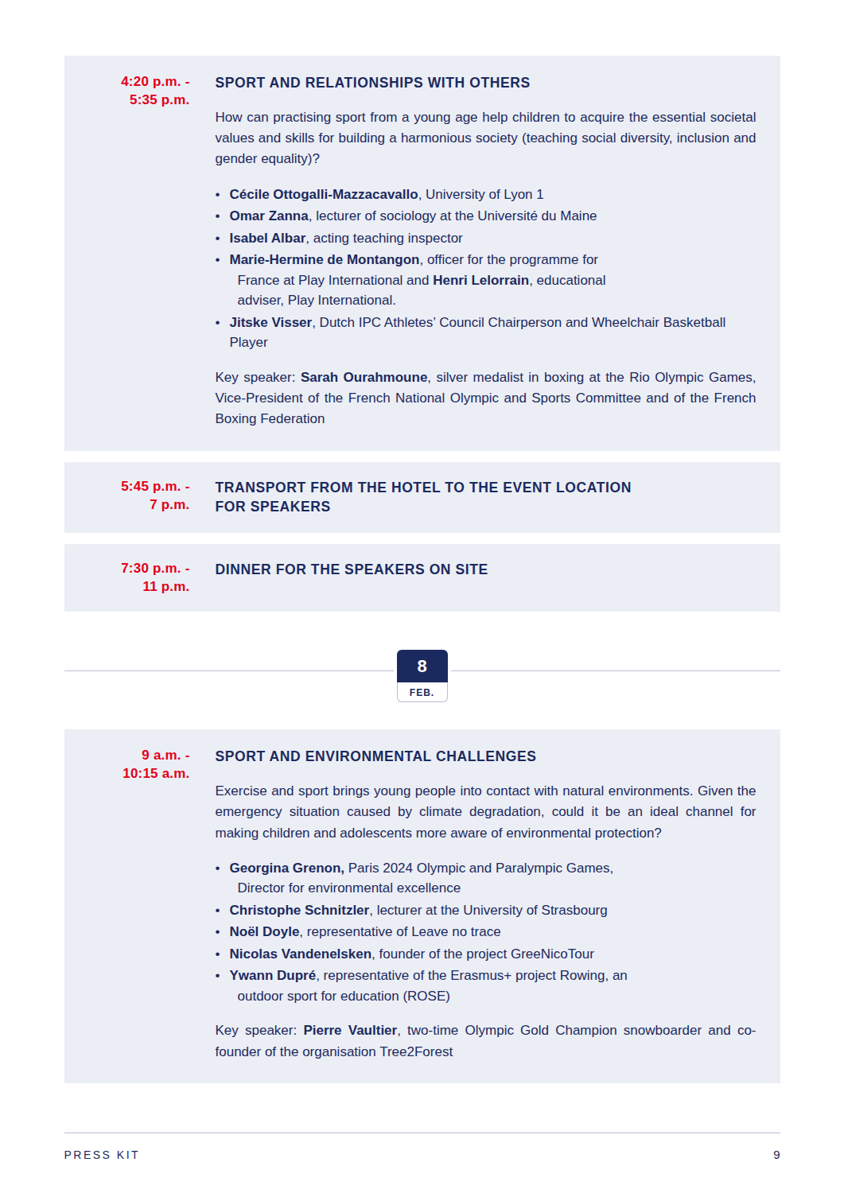4:20 p.m. -
5:35 p.m.
Sport and relationships with others
How can practising sport from a young age help children to acquire the essential societal values and skills for building a harmonious society (teaching social diversity, inclusion and gender equality)?
Cécile Ottogalli-Mazzacavallo, University of Lyon 1
Omar Zanna, lecturer of sociology at the Université du Maine
Isabel Albar, acting teaching inspector
Marie-Hermine de Montangon, officer for the programme forFrance at Play International and Henri Lelorrain, educational adviser, Play International.
Jitske Visser, Dutch IPC Athletes’ Council Chairperson and Wheelchair Basketball Player
Key speaker: Sarah Ourahmoune, silver medalist in boxing at the Rio Olympic Games, Vice-President of the French National Olympic and Sports Committee and of the French Boxing Federation
5:45 p.m. -
7 p.m.
Transport from the hotel to the event location
for speakers
7:30 p.m. -
11 p.m.
Dinner for the speakers on site
8
FEB.
9 a.m. -
10:15 a.m.
Sport and environmental challenges
Exercise and sport brings young people into contact with natural environments. Given the emergency situation caused by climate degradation, could it be an ideal channel for making children and adolescents more aware of environmental protection?
Georgina Grenon, Paris 2024 Olympic and Paralympic Games,Director for environmental excellence
Christophe Schnitzler, lecturer at the University of Strasbourg
Noël Doyle, representative of Leave no trace
Nicolas Vandenelsken, founder of the project GreeNicoTour
Ywann Dupré, representative of the Erasmus+ project Rowing, anoutdoor sport for education (ROSE)
Key speaker: Pierre Vaultier, two-time Olympic Gold Champion snowboarder and co-founder of the organisation Tree2Forest
PRESS KIT 9